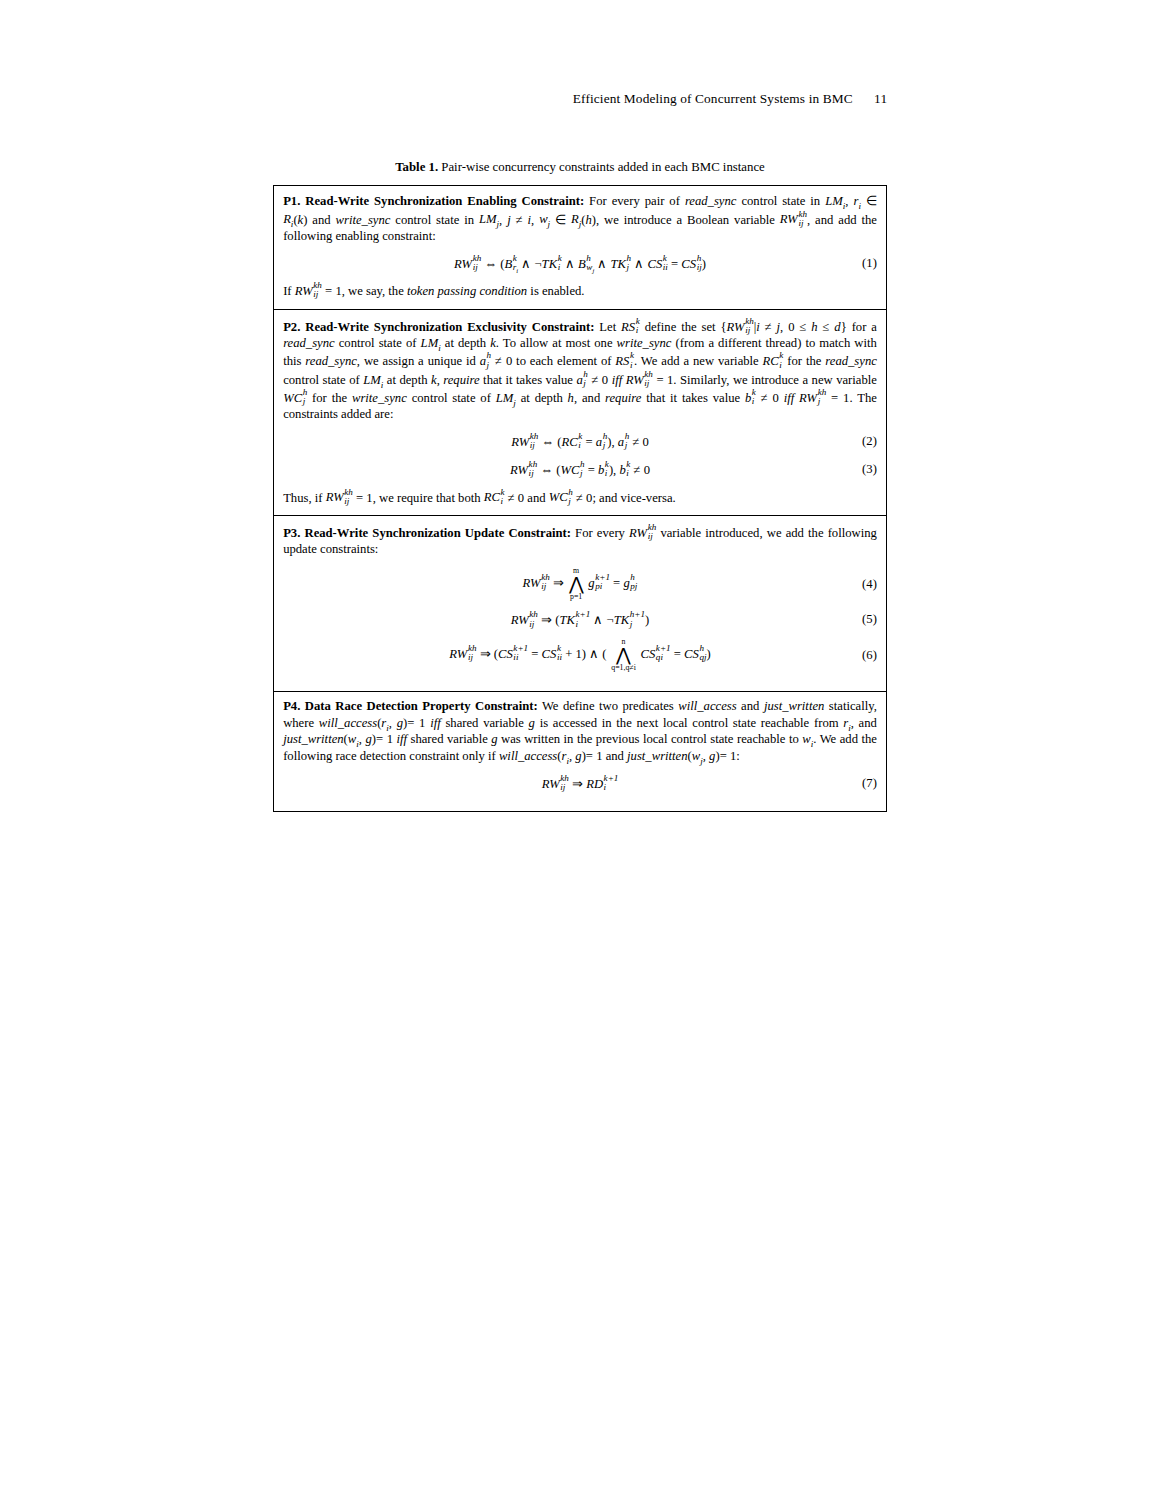Efficient Modeling of Concurrent Systems in BMC 11
Table 1. Pair-wise concurrency constraints added in each BMC instance
| P1. Read-Write Synchronization Enabling Constraint: For every pair of read_sync control state in LM i , r i ∈ R i ( k ) and write_sync control state in LM j , j ≠ i , w j ∈ R j ( h ), we introduce a Boolean variable RW kh ij , and add the following enabling constraint: RW kh ij ⇔ ( B k r i ∧ ¬ TK k i ∧ B h w j ∧ TK h j ∧ CS k ii = CS h ij ) (1) If RW kh ij = 1, we say, the token passing condition is enabled. |
| P2. Read-Write Synchronization Exclusivity Constraint: Let RS k i define the set { RW kh ij / i ≠ j , 0 ≤ h ≤ d } for a read_sync control state of LM i at depth k . To allow at most one write_sync (from a different thread) to match with this read_sync , we assign a unique id a h j ≠ 0 to each element of RS k i . We add a new variable RC k i for the read_sync control state of LM i at depth k , require that it takes value a h j ≠ 0 iff RW kh ij = 1. Similarly, we introduce a new variable WC h j for the write_sync control state of LM j at depth h , and require that it takes value b k i ≠ 0 iff RW kh j = 1. The constraints added are: RW kh ij ⇔ ( RC k i = a h j ), a h j ≠ 0 (2) RW kh ij ⇔ ( WC h j = b k i ), b k i ≠ 0 (3) Thus, if RW kh ij = 1, we require that both RC k i ≠ 0 and WC h j ≠ 0; and vice-versa. |
| P3. Read-Write Synchronization Update Constraint: For every RW kh ij variable introduced, we add the following update constraints: RW kh ij ⇒ m ⋀ p=1 g k+1 pi = g h pj (4) RW kh ij ⇒ ( TK k+1 i ∧ ¬ TK h+1 j ) (5) RW kh ij ⇒ ( CS k+1 ii = CS k ii + 1) ∧ ( n ⋀ q=1,q≠i CS k+1 qi = CS h qj ) (6) |
| P4. Data Race Detection Property Constraint: We define two predicates will_access and just_written statically, where will_access ( r i , g )= 1 iff shared variable g is accessed in the next local control state reachable from r i , and just_written ( w i , g )= 1 iff shared variable g was written in the previous local control state reachable to w i . We add the following race detection constraint only if will_access ( r i , g )= 1 and just_written ( w j , g )= 1: RW kh ij ⇒ RD k+1 i (7) |